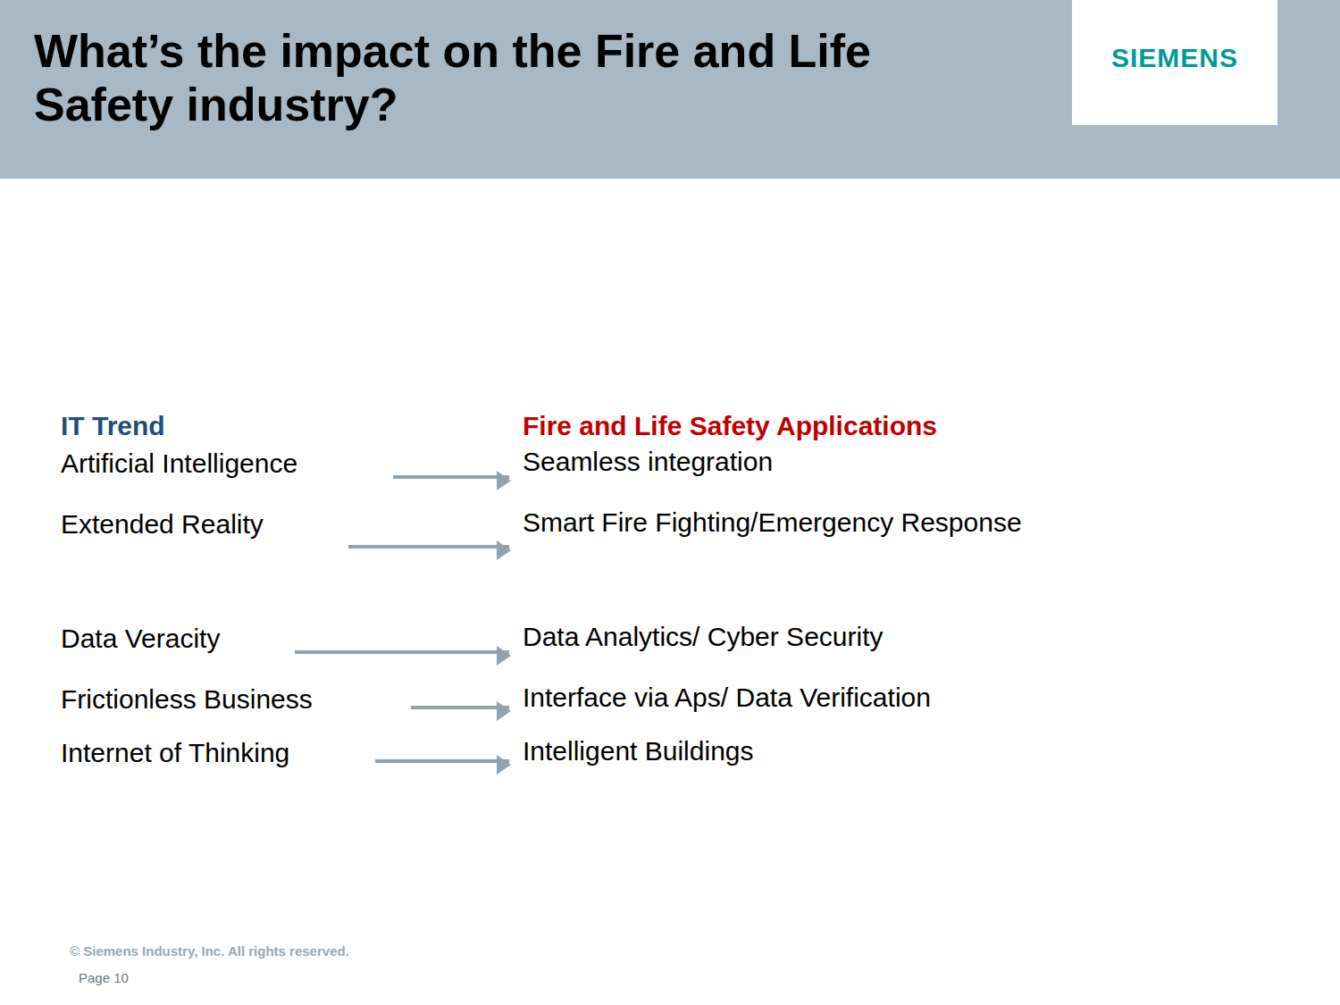What’s the impact on the Fire and Life Safety industry?
SIEMENS
IT Trend
Artificial Intelligence
Extended Reality
Data Veracity
Frictionless Business
Internet of Thinking
Fire and Life Safety Applications
Seamless integration
Smart Fire Fighting/Emergency Response
Data Analytics/ Cyber Security
Interface via Aps/ Data Verification
Intelligent Buildings
© Siemens Industry, Inc. All rights reserved.
Page 10